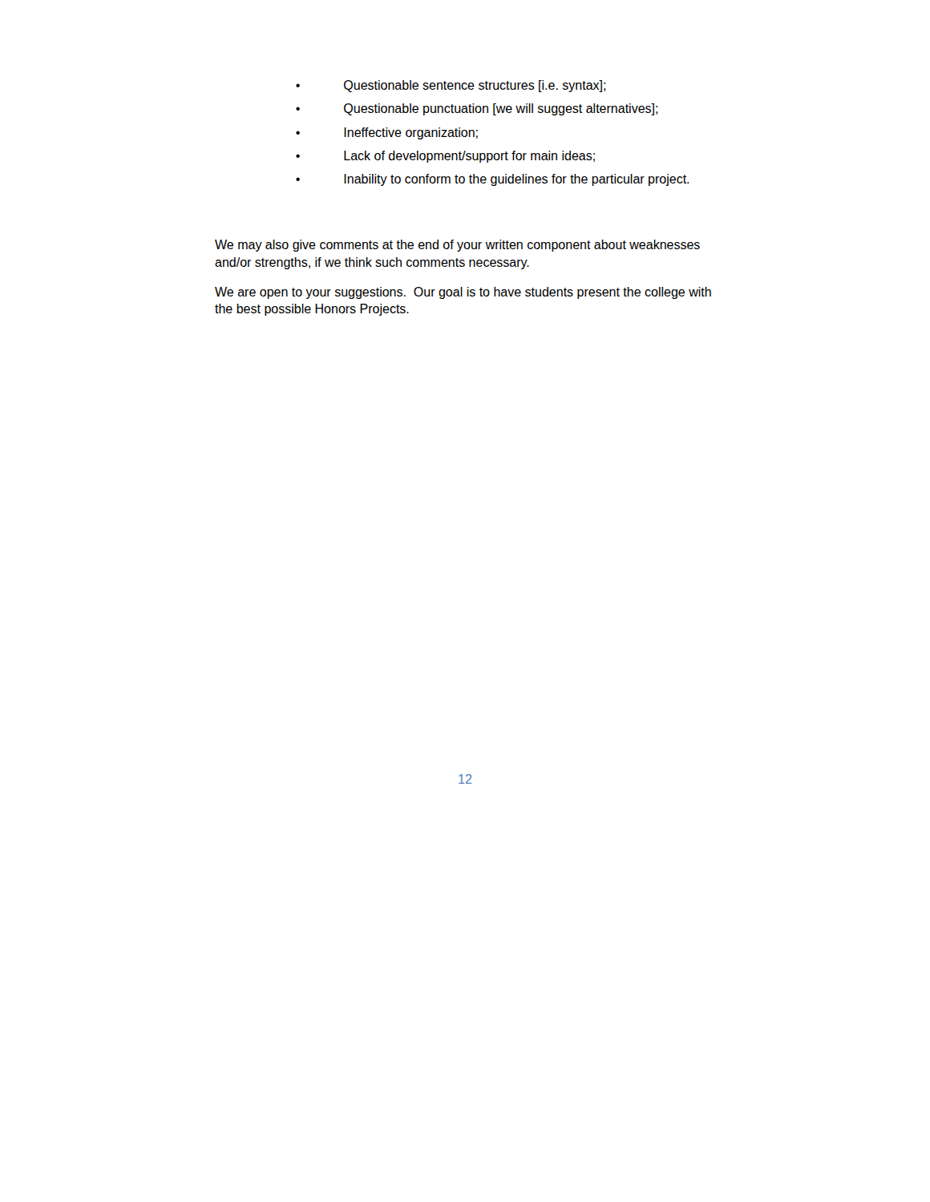•Questionable sentence structures [i.e. syntax];
•Questionable punctuation [we will suggest alternatives];
•Ineffective organization;
•Lack of development/support for main ideas;
•Inability to conform to the guidelines for the particular project.
We may also give comments at the end of your written component about weaknesses and/or strengths, if we think such comments necessary.
We are open to your suggestions. Our goal is to have students present the college with the best possible Honors Projects.
12